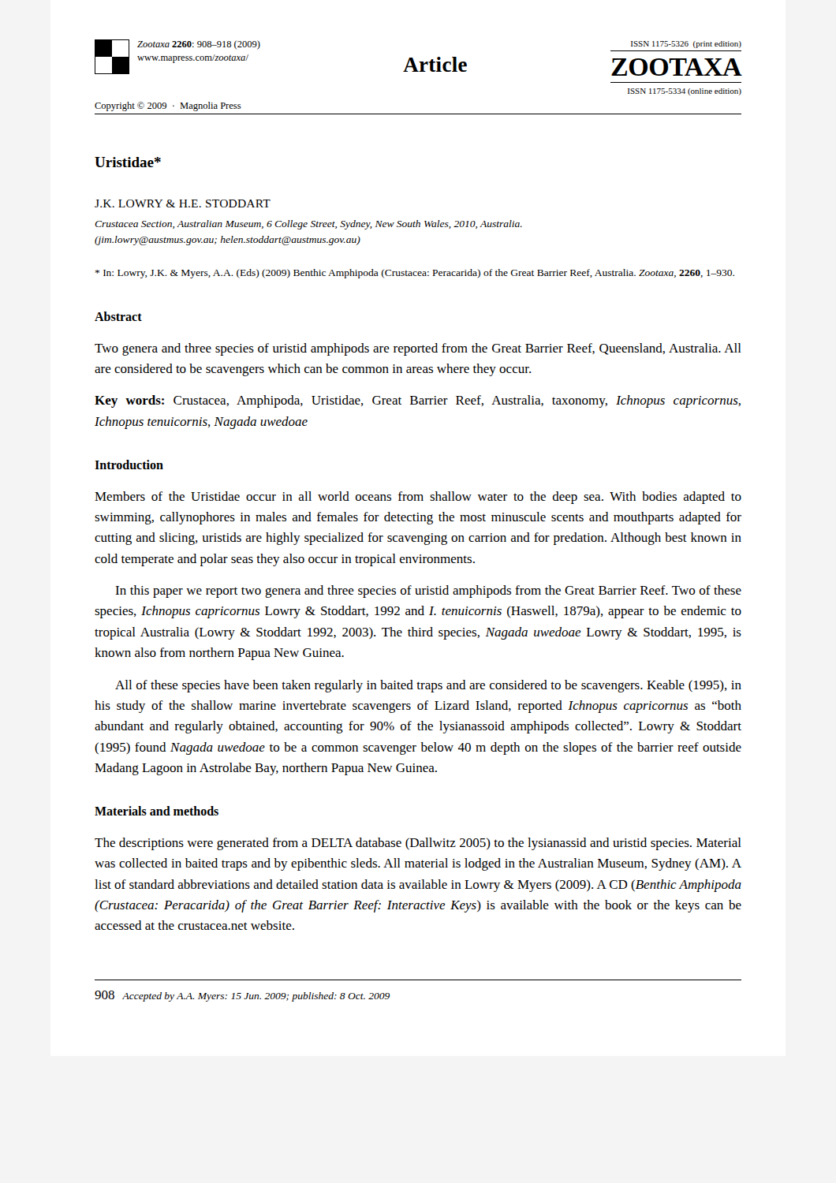Zootaxa 2260: 908–918 (2009)
www.mapress.com/zootaxa/
Article
ISSN 1175-5326 (print edition)
ZOOTAXA
ISSN 1175-5334 (online edition)
Copyright © 2009 · Magnolia Press
Uristidae*
J.K. LOWRY & H.E. STODDART
Crustacea Section, Australian Museum, 6 College Street, Sydney, New South Wales, 2010, Australia.
(jim.lowry@austmus.gov.au; helen.stoddart@austmus.gov.au)
* In: Lowry, J.K. & Myers, A.A. (Eds) (2009) Benthic Amphipoda (Crustacea: Peracarida) of the Great Barrier Reef, Australia. Zootaxa, 2260, 1–930.
Abstract
Two genera and three species of uristid amphipods are reported from the Great Barrier Reef, Queensland, Australia. All are considered to be scavengers which can be common in areas where they occur.
Key words: Crustacea, Amphipoda, Uristidae, Great Barrier Reef, Australia, taxonomy, Ichnopus capricornus, Ichnopus tenuicornis, Nagada uwedoae
Introduction
Members of the Uristidae occur in all world oceans from shallow water to the deep sea. With bodies adapted to swimming, callynophores in males and females for detecting the most minuscule scents and mouthparts adapted for cutting and slicing, uristids are highly specialized for scavenging on carrion and for predation. Although best known in cold temperate and polar seas they also occur in tropical environments.
In this paper we report two genera and three species of uristid amphipods from the Great Barrier Reef. Two of these species, Ichnopus capricornus Lowry & Stoddart, 1992 and I. tenuicornis (Haswell, 1879a), appear to be endemic to tropical Australia (Lowry & Stoddart 1992, 2003). The third species, Nagada uwedoae Lowry & Stoddart, 1995, is known also from northern Papua New Guinea.
All of these species have been taken regularly in baited traps and are considered to be scavengers. Keable (1995), in his study of the shallow marine invertebrate scavengers of Lizard Island, reported Ichnopus capricornus as “both abundant and regularly obtained, accounting for 90% of the lysianassoid amphipods collected”. Lowry & Stoddart (1995) found Nagada uwedoae to be a common scavenger below 40 m depth on the slopes of the barrier reef outside Madang Lagoon in Astrolabe Bay, northern Papua New Guinea.
Materials and methods
The descriptions were generated from a DELTA database (Dallwitz 2005) to the lysianassid and uristid species. Material was collected in baited traps and by epibenthic sleds. All material is lodged in the Australian Museum, Sydney (AM). A list of standard abbreviations and detailed station data is available in Lowry & Myers (2009). A CD (Benthic Amphipoda (Crustacea: Peracarida) of the Great Barrier Reef: Interactive Keys) is available with the book or the keys can be accessed at the crustacea.net website.
908 Accepted by A.A. Myers: 15 Jun. 2009; published: 8 Oct. 2009